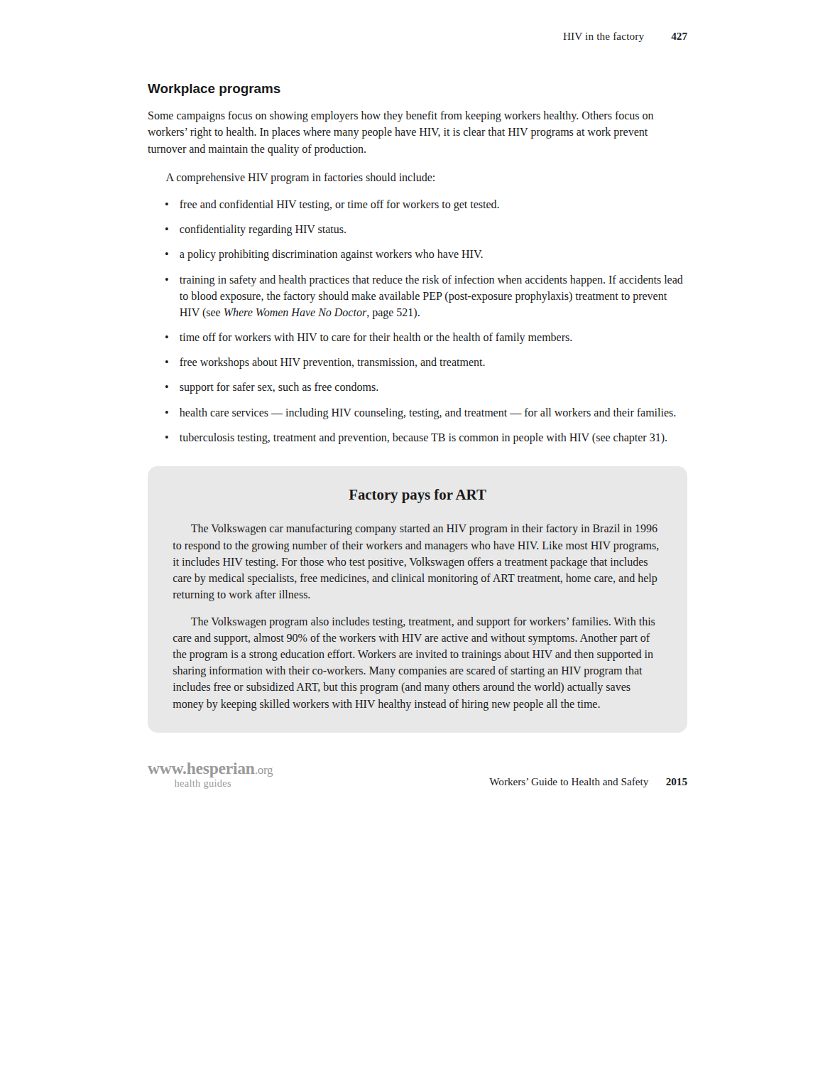HIV in the factory 427
Workplace programs
Some campaigns focus on showing employers how they benefit from keeping workers healthy. Others focus on workers’ right to health. In places where many people have HIV, it is clear that HIV programs at work prevent turnover and maintain the quality of production.
A comprehensive HIV program in factories should include:
free and confidential HIV testing, or time off for workers to get tested.
confidentiality regarding HIV status.
a policy prohibiting discrimination against workers who have HIV.
training in safety and health practices that reduce the risk of infection when accidents happen. If accidents lead to blood exposure, the factory should make available PEP (post-exposure prophylaxis) treatment to prevent HIV (see Where Women Have No Doctor, page 521).
time off for workers with HIV to care for their health or the health of family members.
free workshops about HIV prevention, transmission, and treatment.
support for safer sex, such as free condoms.
health care services — including HIV counseling, testing, and treatment — for all workers and their families.
tuberculosis testing, treatment and prevention, because TB is common in people with HIV (see chapter 31).
Factory pays for ART
The Volkswagen car manufacturing company started an HIV program in their factory in Brazil in 1996 to respond to the growing number of their workers and managers who have HIV. Like most HIV programs, it includes HIV testing. For those who test positive, Volkswagen offers a treatment package that includes care by medical specialists, free medicines, and clinical monitoring of ART treatment, home care, and help returning to work after illness.
The Volkswagen program also includes testing, treatment, and support for workers’ families. With this care and support, almost 90% of the workers with HIV are active and without symptoms. Another part of the program is a strong education effort. Workers are invited to trainings about HIV and then supported in sharing information with their co-workers. Many companies are scared of starting an HIV program that includes free or subsidized ART, but this program (and many others around the world) actually saves money by keeping skilled workers with HIV healthy instead of hiring new people all the time.
www.hesperian.org
health guides
Workers’ Guide to Health and Safety2015